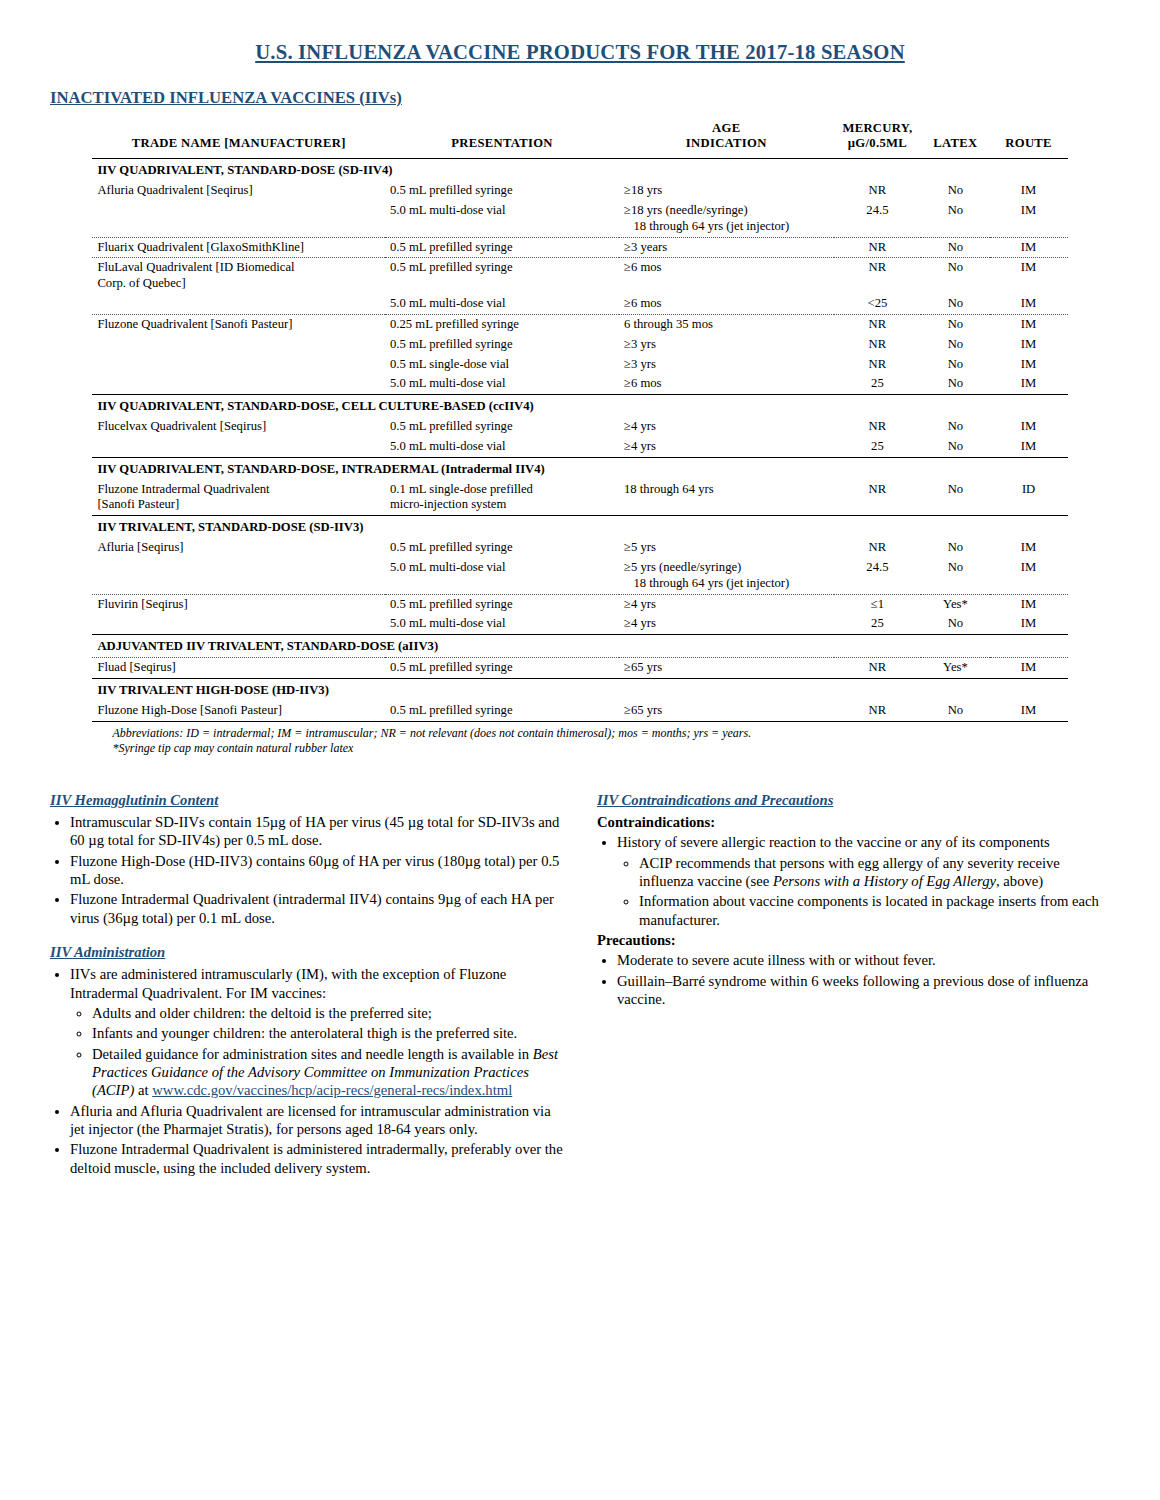U.S. INFLUENZA VACCINE PRODUCTS FOR THE 2017-18 SEASON
INACTIVATED INFLUENZA VACCINES (IIVs)
| TRADE NAME [MANUFACTURER] | PRESENTATION | AGE INDICATION | MERCURY, µG/0.5ML | LATEX | ROUTE |
| --- | --- | --- | --- | --- | --- |
| IIV QUADRIVALENT, STANDARD-DOSE (SD-IIV4) |
| Afluria Quadrivalent [Seqirus] | 0.5 mL prefilled syringe | ≥18 yrs | NR | No | IM |
| | 5.0 mL multi-dose vial | ≥18 yrs (needle/syringe) 18 through 64 yrs (jet injector) | 24.5 | No | IM |
| Fluarix Quadrivalent [GlaxoSmithKline] | 0.5 mL prefilled syringe | ≥3 years | NR | No | IM |
| FluLaval Quadrivalent [ID Biomedical Corp. of Quebec] | 0.5 mL prefilled syringe | ≥6 mos | NR | No | IM |
| | 5.0 mL multi-dose vial | ≥6 mos | <25 | No | IM |
| Fluzone Quadrivalent [Sanofi Pasteur] | 0.25 mL prefilled syringe | 6 through 35 mos | NR | No | IM |
| | 0.5 mL prefilled syringe | ≥3 yrs | NR | No | IM |
| | 0.5 mL single-dose vial | ≥3 yrs | NR | No | IM |
| | 5.0 mL multi-dose vial | ≥6 mos | 25 | No | IM |
| IIV QUADRIVALENT, STANDARD-DOSE, CELL CULTURE-BASED (ccIIV4) |
| Flucelvax Quadrivalent [Seqirus] | 0.5 mL prefilled syringe | ≥4 yrs | NR | No | IM |
| | 5.0 mL multi-dose vial | ≥4 yrs | 25 | No | IM |
| IIV QUADRIVALENT, STANDARD-DOSE, INTRADERMAL (Intradermal IIV4) |
| Fluzone Intradermal Quadrivalent [Sanofi Pasteur] | 0.1 mL single-dose prefilled micro-injection system | 18 through 64 yrs | NR | No | ID |
| IIV TRIVALENT, STANDARD-DOSE (SD-IIV3) |
| Afluria [Seqirus] | 0.5 mL prefilled syringe | ≥5 yrs | NR | No | IM |
| | 5.0 mL multi-dose vial | ≥5 yrs (needle/syringe) 18 through 64 yrs (jet injector) | 24.5 | No | IM |
| Fluvirin [Seqirus] | 0.5 mL prefilled syringe | ≥4 yrs | ≤1 | Yes* | IM |
| | 5.0 mL multi-dose vial | ≥4 yrs | 25 | No | IM |
| ADJUVANTED IIV TRIVALENT, STANDARD-DOSE (aIIV3) |
| Fluad [Seqirus] | 0.5 mL prefilled syringe | ≥65 yrs | NR | Yes* | IM |
| IIV TRIVALENT HIGH-DOSE (HD-IIV3) |
| Fluzone High-Dose [Sanofi Pasteur] | 0.5 mL prefilled syringe | ≥65 yrs | NR | No | IM |
Abbreviations: ID = intradermal; IM = intramuscular; NR = not relevant (does not contain thimerosal); mos = months; yrs = years.
*Syringe tip cap may contain natural rubber latex
IIV Hemagglutinin Content
Intramuscular SD-IIVs contain 15µg of HA per virus (45 µg total for SD-IIV3s and 60 µg total for SD-IIV4s) per 0.5 mL dose.
Fluzone High-Dose (HD-IIV3) contains 60µg of HA per virus (180µg total) per 0.5 mL dose.
Fluzone Intradermal Quadrivalent (intradermal IIV4) contains 9µg of each HA per virus (36µg total) per 0.1 mL dose.
IIV Administration
IIVs are administered intramuscularly (IM), with the exception of Fluzone Intradermal Quadrivalent. For IM vaccines:
Adults and older children: the deltoid is the preferred site;
Infants and younger children: the anterolateral thigh is the preferred site.
Detailed guidance for administration sites and needle length is available in Best Practices Guidance of the Advisory Committee on Immunization Practices (ACIP) at www.cdc.gov/vaccines/hcp/acip-recs/general-recs/index.html
Afluria and Afluria Quadrivalent are licensed for intramuscular administration via jet injector (the Pharmajet Stratis), for persons aged 18-64 years only.
Fluzone Intradermal Quadrivalent is administered intradermally, preferably over the deltoid muscle, using the included delivery system.
IIV Contraindications and Precautions
Contraindications:
History of severe allergic reaction to the vaccine or any of its components
ACIP recommends that persons with egg allergy of any severity receive influenza vaccine (see Persons with a History of Egg Allergy, above)
Information about vaccine components is located in package inserts from each manufacturer.
Precautions:
Moderate to severe acute illness with or without fever.
Guillain–Barré syndrome within 6 weeks following a previous dose of influenza vaccine.